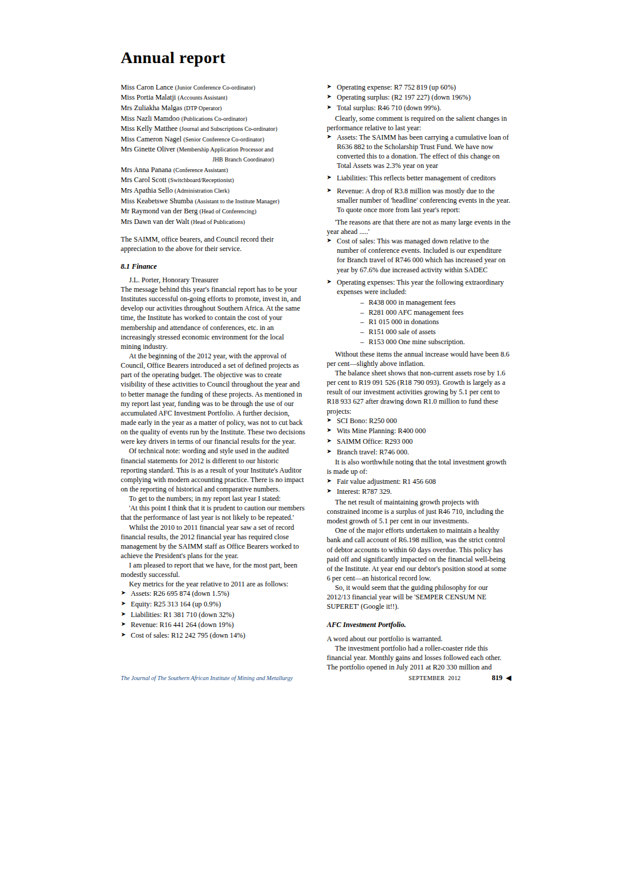Annual report
Miss Caron Lance (Junior Conference Co-ordinator)
Miss Portia Malatji (Accounts Assistant)
Mrs Zuliakha Malgas (DTP Operator)
Miss Nazli Mamdoo (Publications Co-ordinator)
Miss Kelly Matthee (Journal and Subscriptions Co-ordinator)
Miss Cameron Nagel (Senior Conference Co-ordinator)
Mrs Ginette Oliver (Membership Application Processor and
JHB Branch Coordinator)
Mrs Anna Panana (Conference Assistant)
Mrs Carol Scott (Switchboard/Receptionist)
Mrs Apathia Sello (Administration Clerk)
Miss Keabetswe Shumba (Assistant to the Institute Manager)
Mr Raymond van der Berg (Head of Conferencing)
Mrs Dawn van der Walt (Head of Publications)
The SAIMM, office bearers, and Council record their appreciation to the above for their service.
8.1 Finance
J.L. Porter, Honorary Treasurer
The message behind this year's financial report has to be your Institutes successful on-going efforts to promote, invest in, and develop our activities throughout Southern Africa. At the same time, the Institute has worked to contain the cost of your membership and attendance of conferences, etc. in an increasingly stressed economic environment for the local mining industry.
At the beginning of the 2012 year, with the approval of Council, Office Bearers introduced a set of defined projects as part of the operating budget. The objective was to create visibility of these activities to Council throughout the year and to better manage the funding of these projects. As mentioned in my report last year, funding was to be through the use of our accumulated AFC Investment Portfolio. A further decision, made early in the year as a matter of policy, was not to cut back on the quality of events run by the Institute. These two decisions were key drivers in terms of our financial results for the year.
Of technical note: wording and style used in the audited financial statements for 2012 is different to our historic reporting standard. This is as a result of your Institute's Auditor complying with modern accounting practice. There is no impact on the reporting of historical and comparative numbers.
To get to the numbers; in my report last year I stated:
'At this point I think that it is prudent to caution our members that the performance of last year is not likely to be repeated.'
Whilst the 2010 to 2011 financial year saw a set of record financial results, the 2012 financial year has required close management by the SAIMM staff as Office Bearers worked to achieve the President's plans for the year.
I am pleased to report that we have, for the most part, been modestly successful.
Key metrics for the year relative to 2011 are as follows:
Assets: R26 695 874 (down 1.5%)
Equity: R25 313 164 (up 0.9%)
Liabilities: R1 381 710 (down 32%)
Revenue: R16 441 264 (down 19%)
Cost of sales: R12 242 795 (down 14%)
Operating expense: R7 752 819 (up 60%)
Operating surplus: (R2 197 227) (down 196%)
Total surplus: R46 710 (down 99%).
Clearly, some comment is required on the salient changes in performance relative to last year:
Assets: The SAIMM has been carrying a cumulative loan of R636 882 to the Scholarship Trust Fund. We have now converted this to a donation. The effect of this change on Total Assets was 2.3% year on year
Liabilities: This reflects better management of creditors
Revenue: A drop of R3.8 million was mostly due to the smaller number of 'headline' conferencing events in the year. To quote once more from last year's report:
'The reasons are that there are not as many large events in the year ahead .....'
Cost of sales: This was managed down relative to the number of conference events. Included is our expenditure for Branch travel of R746 000 which has increased year on year by 67.6% due increased activity within SADEC
Operating expenses: This year the following extraordinary expenses were included:
R438 000 in management fees
R281 000 AFC management fees
R1 015 000 in donations
R151 000 sale of assets
R153 000 One mine subscription.
Without these items the annual increase would have been 8.6 per cent—slightly above inflation.
The balance sheet shows that non-current assets rose by 1.6 per cent to R19 091 526 (R18 790 093). Growth is largely as a result of our investment activities growing by 5.1 per cent to R18 933 627 after drawing down R1.0 million to fund these projects:
SCI Bono: R250 000
Wits Mine Planning: R400 000
SAIMM Office: R293 000
Branch travel: R746 000.
It is also worthwhile noting that the total investment growth is made up of:
Fair value adjustment: R1 456 608
Interest: R787 329.
The net result of maintaining growth projects with constrained income is a surplus of just R46 710, including the modest growth of 5.1 per cent in our investments.
One of the major efforts undertaken to maintain a healthy bank and call account of R6.198 million, was the strict control of debtor accounts to within 60 days overdue. This policy has paid off and significantly impacted on the financial well-being of the Institute. At year end our debtor's position stood at some 6 per cent—an historical record low.
So, it would seem that the guiding philosophy for our 2012/13 financial year will be 'SEMPER CENSUM NE SUPERET' (Google it!!).
AFC Investment Portfolio.
A word about our portfolio is warranted.
The investment portfolio had a roller-coaster ride this financial year. Monthly gains and losses followed each other. The portfolio opened in July 2011 at R20 330 million and
The Journal of The Southern African Institute of Mining and Metallurgy SEPTEMBER 2012 819 ◀